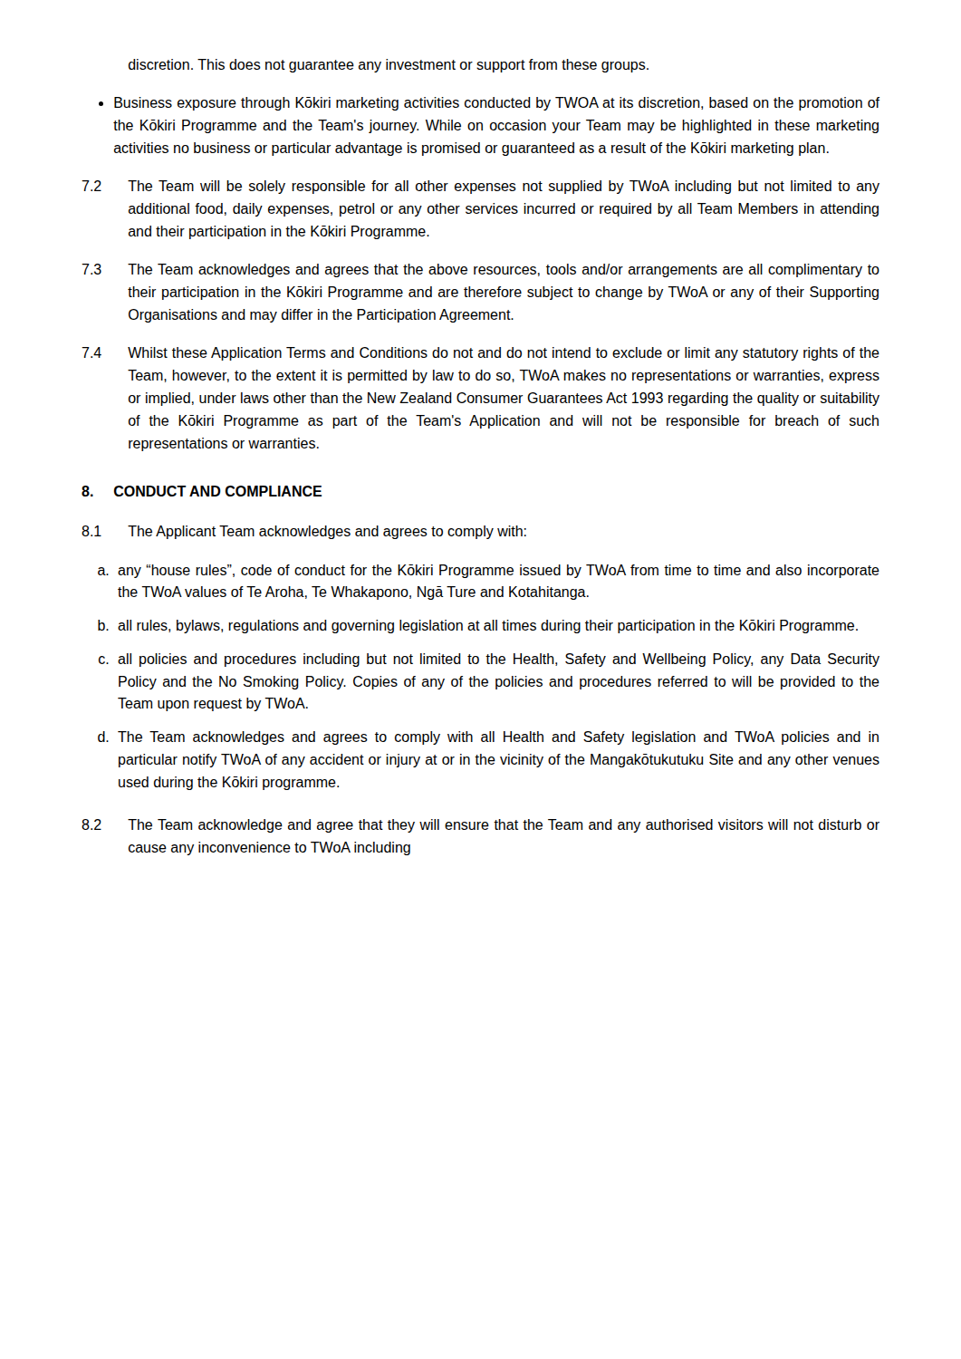discretion. This does not guarantee any investment or support from these groups.
Business exposure through Kōkiri marketing activities conducted by TWOA at its discretion, based on the promotion of the Kōkiri Programme and the Team's journey. While on occasion your Team may be highlighted in these marketing activities no business or particular advantage is promised or guaranteed as a result of the Kōkiri marketing plan.
7.2
The Team will be solely responsible for all other expenses not supplied by TWoA including but not limited to any additional food, daily expenses, petrol or any other services incurred or required by all Team Members in attending and their participation in the Kōkiri Programme.
7.3
The Team acknowledges and agrees that the above resources, tools and/or arrangements are all complimentary to their participation in the Kōkiri Programme and are therefore subject to change by TWoA or any of their Supporting Organisations and may differ in the Participation Agreement.
7.4
Whilst these Application Terms and Conditions do not and do not intend to exclude or limit any statutory rights of the Team, however, to the extent it is permitted by law to do so, TWoA makes no representations or warranties, express or implied, under laws other than the New Zealand Consumer Guarantees Act 1993 regarding the quality or suitability of the Kōkiri Programme as part of the Team's Application and will not be responsible for breach of such representations or warranties.
8. CONDUCT AND COMPLIANCE
8.1
The Applicant Team acknowledges and agrees to comply with:
any “house rules”, code of conduct for the Kōkiri Programme issued by TWoA from time to time and also incorporate the TWoA values of Te Aroha, Te Whakapono, Ngā Ture and Kotahitanga.
all rules, bylaws, regulations and governing legislation at all times during their participation in the Kōkiri Programme.
all policies and procedures including but not limited to the Health, Safety and Wellbeing Policy, any Data Security Policy and the No Smoking Policy. Copies of any of the policies and procedures referred to will be provided to the Team upon request by TWoA.
The Team acknowledges and agrees to comply with all Health and Safety legislation and TWoA policies and in particular notify TWoA of any accident or injury at or in the vicinity of the Mangakōtukutuku Site and any other venues used during the Kōkiri programme.
8.2
The Team acknowledge and agree that they will ensure that the Team and any authorised visitors will not disturb or cause any inconvenience to TWoA including